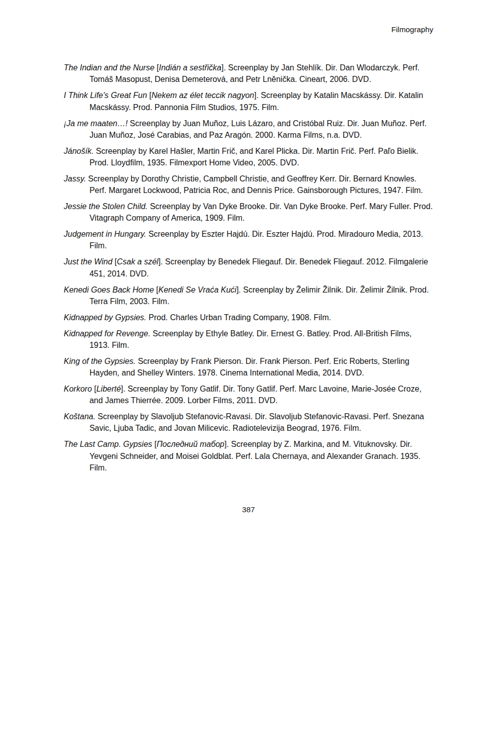Filmography
The Indian and the Nurse [Indián a sestřička]. Screenplay by Jan Stehlík. Dir. Dan Wlodarczyk. Perf. Tomáš Masopust, Denisa Demeterová, and Petr Lněnička. Cineart, 2006. DVD.
I Think Life's Great Fun [Nekem az élet teccik nagyon]. Screenplay by Katalin Macskássy. Dir. Katalin Macskássy. Prod. Pannonia Film Studios, 1975. Film.
¡Ja me maaten…! Screenplay by Juan Muñoz, Luis Lázaro, and Cristóbal Ruiz. Dir. Juan Muñoz. Perf. Juan Muñoz, José Carabias, and Paz Aragón. 2000. Karma Films, n.a. DVD.
Jánošík. Screenplay by Karel Hašler, Martin Frič, and Karel Plicka. Dir. Martin Frič. Perf. Paľo Bielik. Prod. Lloydfilm, 1935. Filmexport Home Video, 2005. DVD.
Jassy. Screenplay by Dorothy Christie, Campbell Christie, and Geoffrey Kerr. Dir. Bernard Knowles. Perf. Margaret Lockwood, Patricia Roc, and Dennis Price. Gainsborough Pictures, 1947. Film.
Jessie the Stolen Child. Screenplay by Van Dyke Brooke. Dir. Van Dyke Brooke. Perf. Mary Fuller. Prod. Vitagraph Company of America, 1909. Film.
Judgement in Hungary. Screenplay by Eszter Hajdú. Dir. Eszter Hajdú. Prod. Miradouro Media, 2013. Film.
Just the Wind [Csak a szél]. Screenplay by Benedek Fliegauf. Dir. Benedek Fliegauf. 2012. Filmgalerie 451, 2014. DVD.
Kenedi Goes Back Home [Kenedi Se Vraća Kući]. Screenplay by Želimir Žilnik. Dir. Želimir Žilnik. Prod. Terra Film, 2003. Film.
Kidnapped by Gypsies. Prod. Charles Urban Trading Company, 1908. Film.
Kidnapped for Revenge. Screenplay by Ethyle Batley. Dir. Ernest G. Batley. Prod. All-British Films, 1913. Film.
King of the Gypsies. Screenplay by Frank Pierson. Dir. Frank Pierson. Perf. Eric Roberts, Sterling Hayden, and Shelley Winters. 1978. Cinema International Media, 2014. DVD.
Korkoro [Liberté]. Screenplay by Tony Gatlif. Dir. Tony Gatlif. Perf. Marc Lavoine, Marie-Josée Croze, and James Thierrée. 2009. Lorber Films, 2011. DVD.
Koštana. Screenplay by Slavoljub Stefanovic-Ravasi. Dir. Slavoljub Stefanovic-Ravasi. Perf. Snezana Savic, Ljuba Tadic, and Jovan Milicevic. Radiotelevizija Beograd, 1976. Film.
The Last Camp. Gypsies [Последний табор]. Screenplay by Z. Markina, and M. Vituknovsky. Dir. Yevgeni Schneider, and Moisei Goldblat. Perf. Lala Chernaya, and Alexander Granach. 1935. Film.
387